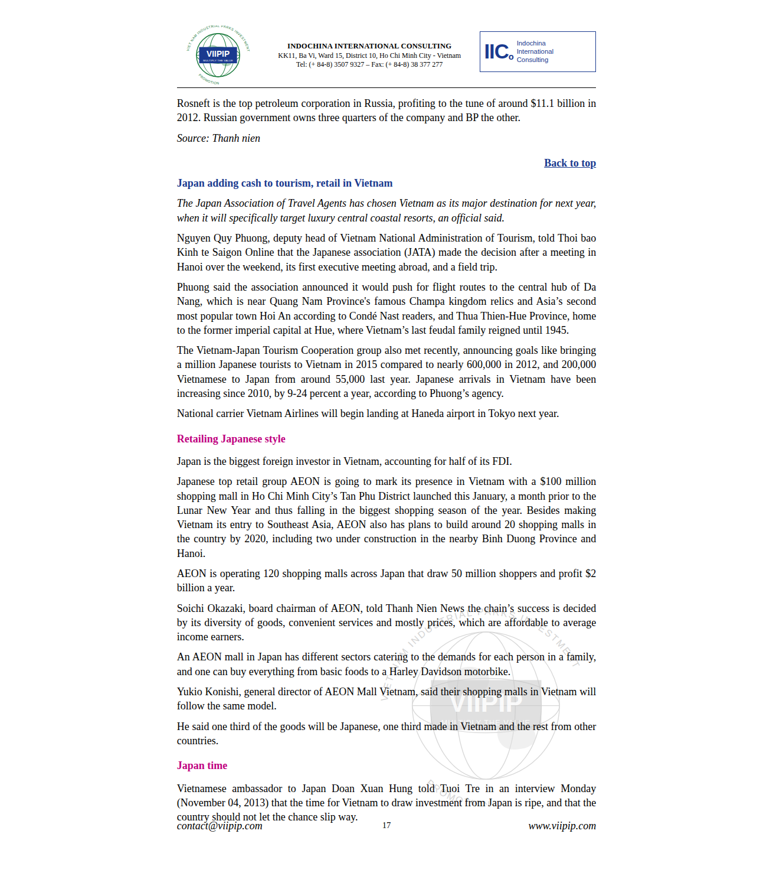VIIPIP MULTIPLY THE VALUE VIET NAM INDUSTRIAL PARKS INVESTMENT PROMOTION
INDOCHINA INTERNATIONAL CONSULTING
KK11, Ba Vi, Ward 15, District 10, Ho Chi Minh City - Vietnam
Tel: (+ 84-8) 3507 9327 – Fax: (+ 84-8) 38 377 277
IICo
Indochina
International
Consulting
VIIPIP MULTIPLY THE VALUE VIET NAM INDUSTRIAL PARKS INVESTMENT PROMOTION
Rosneft is the top petroleum corporation in Russia, profiting to the tune of around $11.1 billion in 2012. Russian government owns three quarters of the company and BP the other.
Source: Thanh nien
Back to top
Japan adding cash to tourism, retail in Vietnam
The Japan Association of Travel Agents has chosen Vietnam as its major destination for next year, when it will specifically target luxury central coastal resorts, an official said.
Nguyen Quy Phuong, deputy head of Vietnam National Administration of Tourism, told Thoi bao Kinh te Saigon Online that the Japanese association (JATA) made the decision after a meeting in Hanoi over the weekend, its first executive meeting abroad, and a field trip.
Phuong said the association announced it would push for flight routes to the central hub of Da Nang, which is near Quang Nam Province's famous Champa kingdom relics and Asia’s second most popular town Hoi An according to Condé Nast readers, and Thua Thien-Hue Province, home to the former imperial capital at Hue, where Vietnam’s last feudal family reigned until 1945.
The Vietnam-Japan Tourism Cooperation group also met recently, announcing goals like bringing a million Japanese tourists to Vietnam in 2015 compared to nearly 600,000 in 2012, and 200,000 Vietnamese to Japan from around 55,000 last year. Japanese arrivals in Vietnam have been increasing since 2010, by 9-24 percent a year, according to Phuong’s agency.
National carrier Vietnam Airlines will begin landing at Haneda airport in Tokyo next year.
Retailing Japanese style
Japan is the biggest foreign investor in Vietnam, accounting for half of its FDI.
Japanese top retail group AEON is going to mark its presence in Vietnam with a $100 million shopping mall in Ho Chi Minh City’s Tan Phu District launched this January, a month prior to the Lunar New Year and thus falling in the biggest shopping season of the year. Besides making Vietnam its entry to Southeast Asia, AEON also has plans to build around 20 shopping malls in the country by 2020, including two under construction in the nearby Binh Duong Province and Hanoi.
AEON is operating 120 shopping malls across Japan that draw 50 million shoppers and profit $2 billion a year.
Soichi Okazaki, board chairman of AEON, told Thanh Nien News the chain’s success is decided by its diversity of goods, convenient services and mostly prices, which are affordable to average income earners.
An AEON mall in Japan has different sectors catering to the demands for each person in a family, and one can buy everything from basic foods to a Harley Davidson motorbike.
Yukio Konishi, general director of AEON Mall Vietnam, said their shopping malls in Vietnam will follow the same model.
He said one third of the goods will be Japanese, one third made in Vietnam and the rest from other countries.
Japan time
Vietnamese ambassador to Japan Doan Xuan Hung told Tuoi Tre in an interview Monday (November 04, 2013) that the time for Vietnam to draw investment from Japan is ripe, and that the country should not let the chance slip way.
contact@viipip.com
17
www.viipip.com